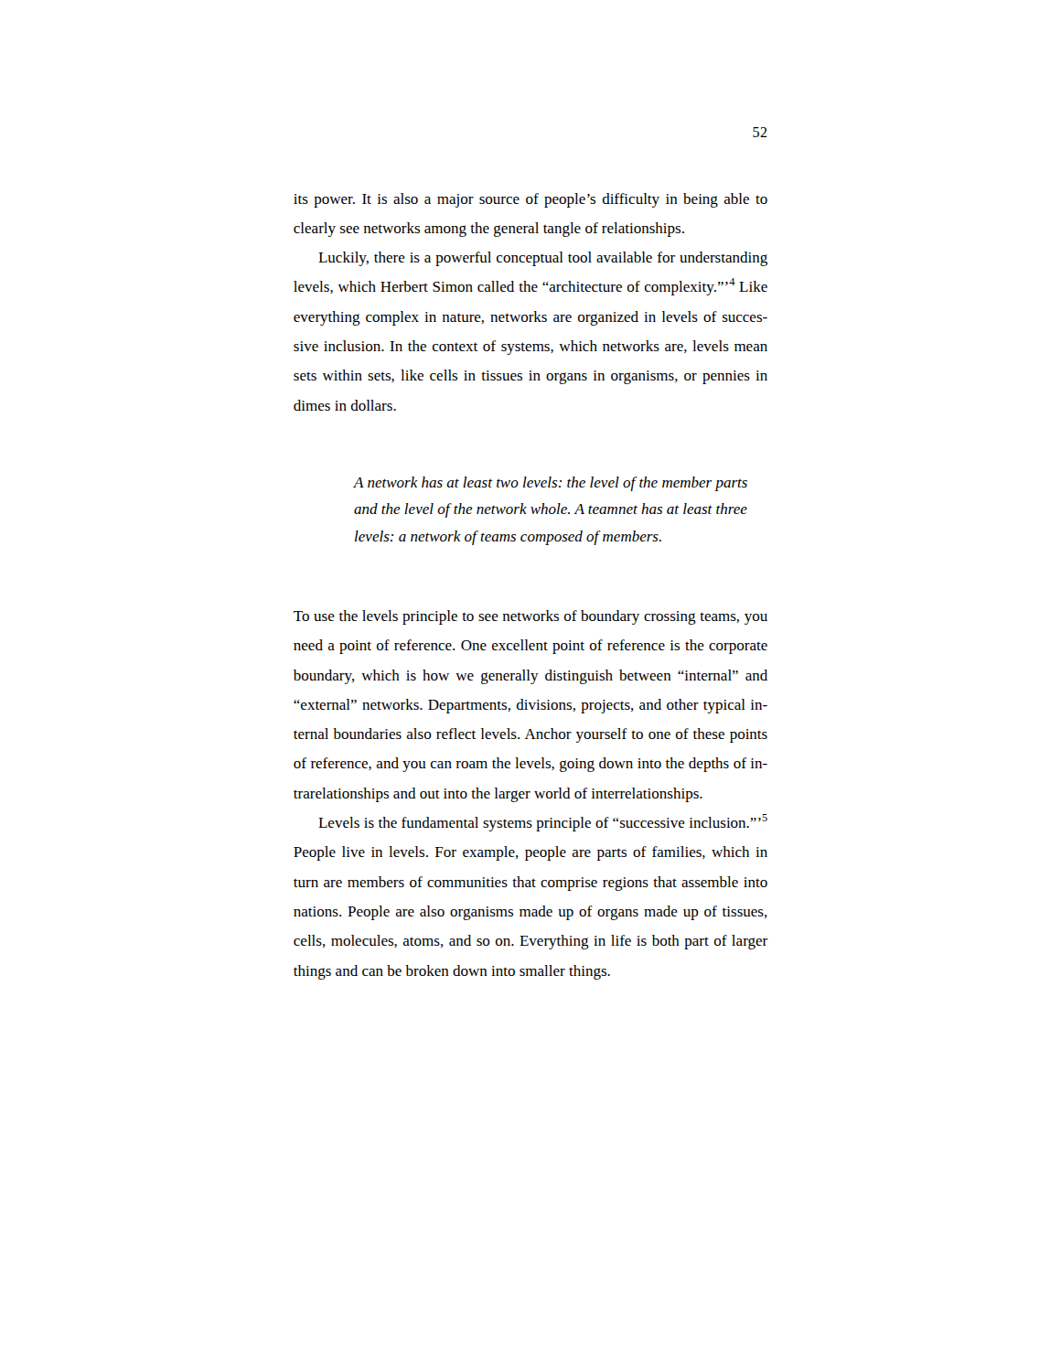52
its power. It is also a major source of people’s difficulty in being able to clearly see networks among the general tangle of relationships.
Luckily, there is a powerful conceptual tool available for understanding levels, which Herbert Simon called the “architecture of complexity.”’4 Like everything complex in nature, networks are organized in levels of successive inclusion. In the context of systems, which networks are, levels mean sets within sets, like cells in tissues in organs in organisms, or pennies in dimes in dollars.
A network has at least two levels: the level of the member parts and the level of the network whole. A teamnet has at least three levels: a network of teams composed of members.
To use the levels principle to see networks of boundary crossing teams, you need a point of reference. One excellent point of reference is the corporate boundary, which is how we generally distinguish between “internal” and “external” networks. Departments, divisions, projects, and other typical internal boundaries also reflect levels. Anchor yourself to one of these points of reference, and you can roam the levels, going down into the depths of intrarelationships and out into the larger world of interrelationships.
Levels is the fundamental systems principle of “successive inclusion.”’5 People live in levels. For example, people are parts of families, which in turn are members of communities that comprise regions that assemble into nations. People are also organisms made up of organs made up of tissues, cells, molecules, atoms, and so on. Everything in life is both part of larger things and can be broken down into smaller things.